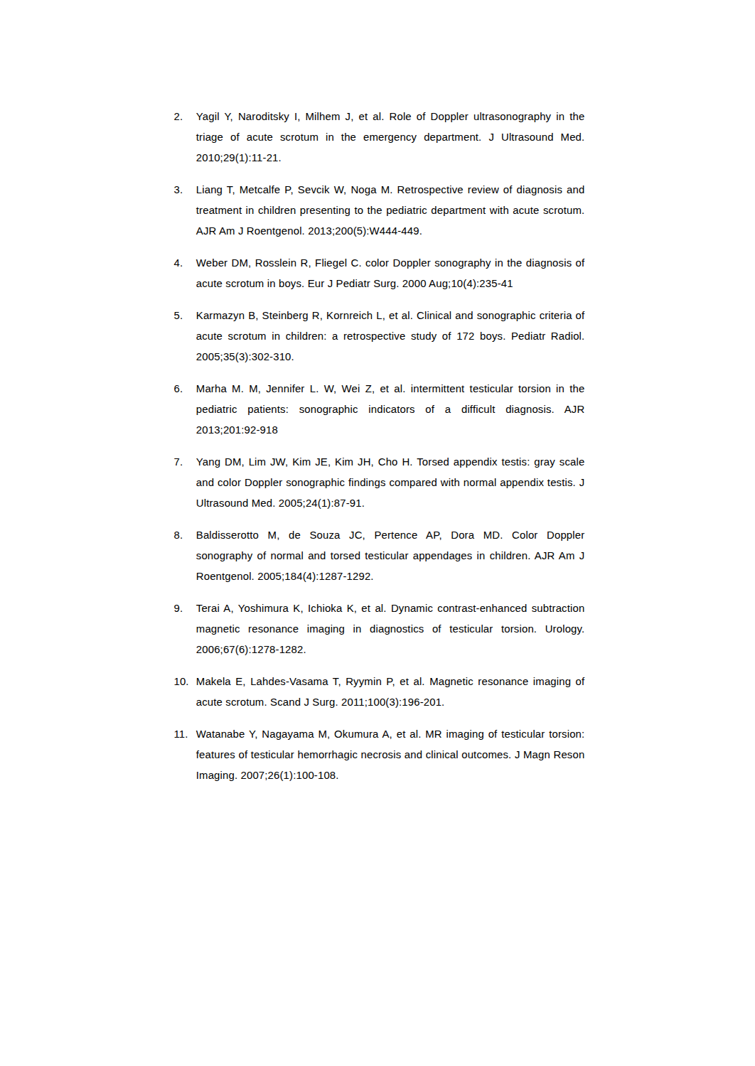Yagil Y, Naroditsky I, Milhem J, et al. Role of Doppler ultrasonography in the triage of acute scrotum in the emergency department. J Ultrasound Med. 2010;29(1):11-21.
Liang T, Metcalfe P, Sevcik W, Noga M. Retrospective review of diagnosis and treatment in children presenting to the pediatric department with acute scrotum. AJR Am J Roentgenol. 2013;200(5):W444-449.
Weber DM, Rosslein R, Fliegel C. color Doppler sonography in the diagnosis of acute scrotum in boys. Eur J Pediatr Surg. 2000 Aug;10(4):235-41
Karmazyn B, Steinberg R, Kornreich L, et al. Clinical and sonographic criteria of acute scrotum in children: a retrospective study of 172 boys. Pediatr Radiol. 2005;35(3):302-310.
Marha M. M, Jennifer L. W, Wei Z, et al. intermittent testicular torsion in the pediatric patients: sonographic indicators of a difficult diagnosis. AJR 2013;201:92-918
Yang DM, Lim JW, Kim JE, Kim JH, Cho H. Torsed appendix testis: gray scale and color Doppler sonographic findings compared with normal appendix testis. J Ultrasound Med. 2005;24(1):87-91.
Baldisserotto M, de Souza JC, Pertence AP, Dora MD. Color Doppler sonography of normal and torsed testicular appendages in children. AJR Am J Roentgenol. 2005;184(4):1287-1292.
Terai A, Yoshimura K, Ichioka K, et al. Dynamic contrast-enhanced subtraction magnetic resonance imaging in diagnostics of testicular torsion. Urology. 2006;67(6):1278-1282.
Makela E, Lahdes-Vasama T, Ryymin P, et al. Magnetic resonance imaging of acute scrotum. Scand J Surg. 2011;100(3):196-201.
Watanabe Y, Nagayama M, Okumura A, et al. MR imaging of testicular torsion: features of testicular hemorrhagic necrosis and clinical outcomes. J Magn Reson Imaging. 2007;26(1):100-108.